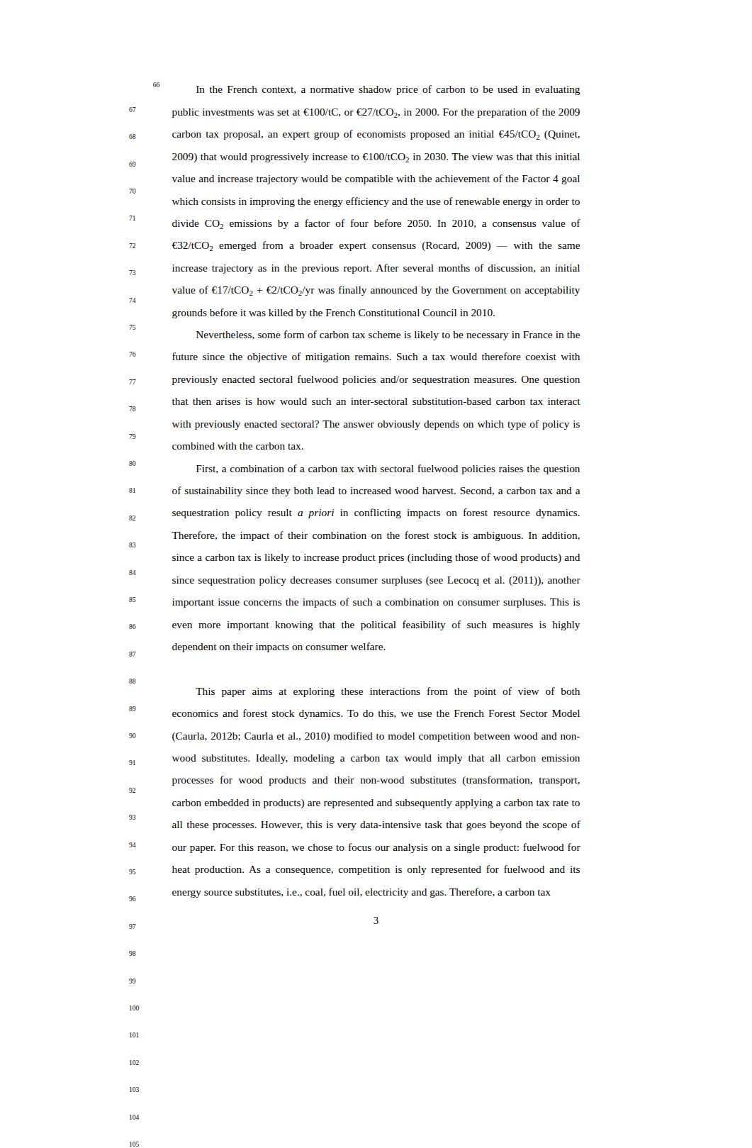66 In the French context, a normative shadow price of carbon to be used in evaluating public investments was set at €100/tC, or €27/tCO2, in 2000. For the preparation of the 2009 carbon tax proposal, an expert group of economists proposed an initial €45/tCO2 (Quinet, 2009) that would progressively increase to €100/tCO2 in 2030. The view was that this initial value and increase trajectory would be compatible with the achievement of the Factor 4 goal which consists in improving the energy efficiency and the use of renewable energy in order to divide CO2 emissions by a factor of four before 2050. In 2010, a consensus value of €32/tCO2 emerged from a broader expert consensus (Rocard, 2009) — with the same increase trajectory as in the previous report. After several months of discussion, an initial value of €17/tCO2 + €2/tCO2/yr was finally announced by the Government on acceptability grounds before it was killed by the French Constitutional Council in 2010.
Nevertheless, some form of carbon tax scheme is likely to be necessary in France in the future since the objective of mitigation remains. Such a tax would therefore coexist with previously enacted sectoral fuelwood policies and/or sequestration measures. One question that then arises is how would such an inter-sectoral substitution-based carbon tax interact with previously enacted sectoral? The answer obviously depends on which type of policy is combined with the carbon tax.
First, a combination of a carbon tax with sectoral fuelwood policies raises the question of sustainability since they both lead to increased wood harvest. Second, a carbon tax and a sequestration policy result a priori in conflicting impacts on forest resource dynamics. Therefore, the impact of their combination on the forest stock is ambiguous. In addition, since a carbon tax is likely to increase product prices (including those of wood products) and since sequestration policy decreases consumer surpluses (see Lecocq et al. (2011)), another important issue concerns the impacts of such a combination on consumer surpluses. This is even more important knowing that the political feasibility of such measures is highly dependent on their impacts on consumer welfare.
This paper aims at exploring these interactions from the point of view of both economics and forest stock dynamics. To do this, we use the French Forest Sector Model (Caurla, 2012b; Caurla et al., 2010) modified to model competition between wood and non-wood substitutes. Ideally, modeling a carbon tax would imply that all carbon emission processes for wood products and their non-wood substitutes (transformation, transport, carbon embedded in products) are represented and subsequently applying a carbon tax rate to all these processes. However, this is very data-intensive task that goes beyond the scope of our paper. For this reason, we chose to focus our analysis on a single product: fuelwood for heat production. As a consequence, competition is only represented for fuelwood and its energy source substitutes, i.e., coal, fuel oil, electricity and gas. Therefore, a carbon tax
67 68 69 70 71 72 73 74 75 76 77 78 79 80 81 82 83 84 85 86 87 88 89 90 91 92 93 94 95 96 97 98 99 100 101 102 103 104 105
3